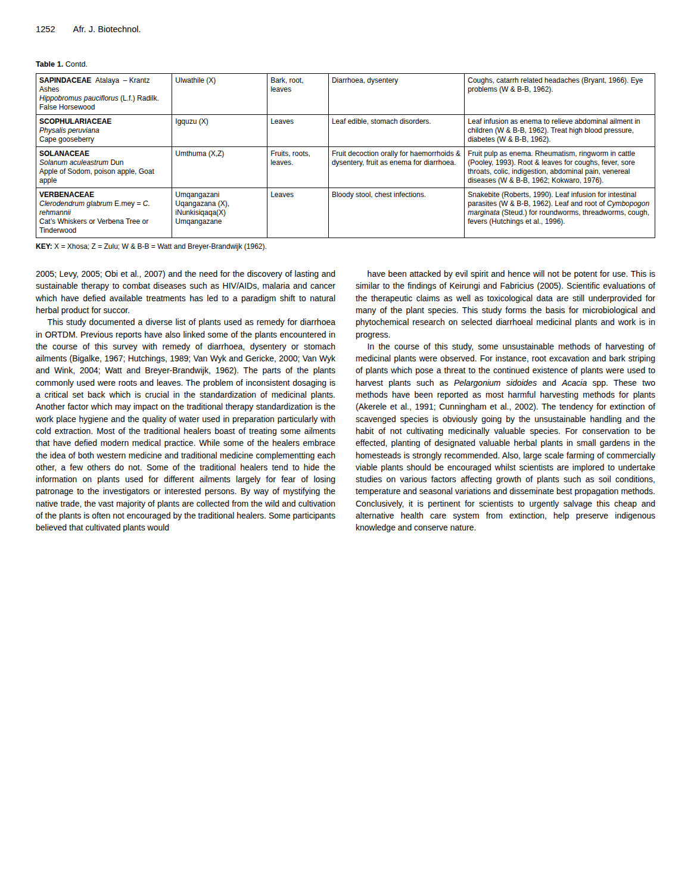1252 Afr. J. Biotechnol.
Table 1. Contd.
| SAPINDACEAE Atalaya – Krantz Ashes Hippobromus pauciflorus (L.f.) Radilk. False Horsewood | Ulwathile (X) | Bark, root, leaves | Diarrhoea, dysentery | Coughs, catarrh related headaches (Bryant, 1966). Eye problems (W & B-B, 1962). |
| SCOPHULARIACEAE Physalis peruviana Cape gooseberry | Igquzu (X) | Leaves | Leaf edible, stomach disorders. | Leaf infusion as enema to relieve abdominal ailment in children (W & B-B, 1962). Treat high blood pressure, diabetes (W & B-B, 1962). |
| SOLANACEAE Solanum aculeastrum Dun Apple of Sodom, poison apple, Goat apple | Umthuma (X,Z) | Fruits, roots, leaves. | Fruit decoction orally for haemorrhoids & dysentery, fruit as enema for diarrhoea. | Fruit pulp as enema. Rheumatism, ringworm in cattle (Pooley, 1993). Root & leaves for coughs, fever, sore throats, colic, indigestion, abdominal pain, venereal diseases (W & B-B, 1962; Kokwaro, 1976). |
| VERBENACEAE Clerodendrum glabrum E.mey = C. rehmannii Cat’s Whiskers or Verbena Tree or Tinderwood | Umqangazani Uqangazana (X), iNunkisiqaqa(X) Umqangazane | Leaves | Bloody stool, chest infections. | Snakebite (Roberts, 1990). Leaf infusion for intestinal parasites (W & B-B, 1962). Leaf and root of Cymbopogon marginata (Steud.) for roundworms, threadworms, cough, fevers (Hutchings et al., 1996). |
KEY: X = Xhosa; Z = Zulu; W & B-B = Watt and Breyer-Brandwijk (1962).
2005; Levy, 2005; Obi et al., 2007) and the need for the discovery of lasting and sustainable therapy to combat diseases such as HIV/AIDs, malaria and cancer which have defied available treatments has led to a paradigm shift to natural herbal product for succor.
This study documented a diverse list of plants used as remedy for diarrhoea in ORTDM. Previous reports have also linked some of the plants encountered in the course of this survey with remedy of diarrhoea, dysentery or stomach ailments (Bigalke, 1967; Hutchings, 1989; Van Wyk and Gericke, 2000; Van Wyk and Wink, 2004; Watt and Breyer-Brandwijk, 1962). The parts of the plants commonly used were roots and leaves. The problem of inconsistent dosaging is a critical set back which is crucial in the standardization of medicinal plants. Another factor which may impact on the traditional therapy standardization is the work place hygiene and the quality of water used in preparation particularly with cold extraction. Most of the traditional healers boast of treating some ailments that have defied modern medical practice. While some of the healers embrace the idea of both western medicine and traditional medicine complementting each other, a few others do not. Some of the traditional healers tend to hide the information on plants used for different ailments largely for fear of losing patronage to the investigators or interested persons. By way of mystifying the native trade, the vast majority of plants are collected from the wild and cultivation of the plants is often not encouraged by the traditional healers. Some participants believed that cultivated plants would
have been attacked by evil spirit and hence will not be potent for use. This is similar to the findings of Keirungi and Fabricius (2005). Scientific evaluations of the therapeutic claims as well as toxicological data are still underprovided for many of the plant species. This study forms the basis for microbiological and phytochemical research on selected diarrhoeal medicinal plants and work is in progress.
In the course of this study, some unsustainable methods of harvesting of medicinal plants were observed. For instance, root excavation and bark striping of plants which pose a threat to the continued existence of plants were used to harvest plants such as Pelargonium sidoides and Acacia spp. These two methods have been reported as most harmful harvesting methods for plants (Akerele et al., 1991; Cunningham et al., 2002). The tendency for extinction of scavenged species is obviously going by the unsustainable handling and the habit of not cultivating medicinally valuable species. For conservation to be effected, planting of designated valuable herbal plants in small gardens in the homesteads is strongly recommended. Also, large scale farming of commercially viable plants should be encouraged whilst scientists are implored to undertake studies on various factors affecting growth of plants such as soil conditions, temperature and seasonal variations and disseminate best propagation methods. Conclusively, it is pertinent for scientists to urgently salvage this cheap and alternative health care system from extinction, help preserve indigenous knowledge and conserve nature.